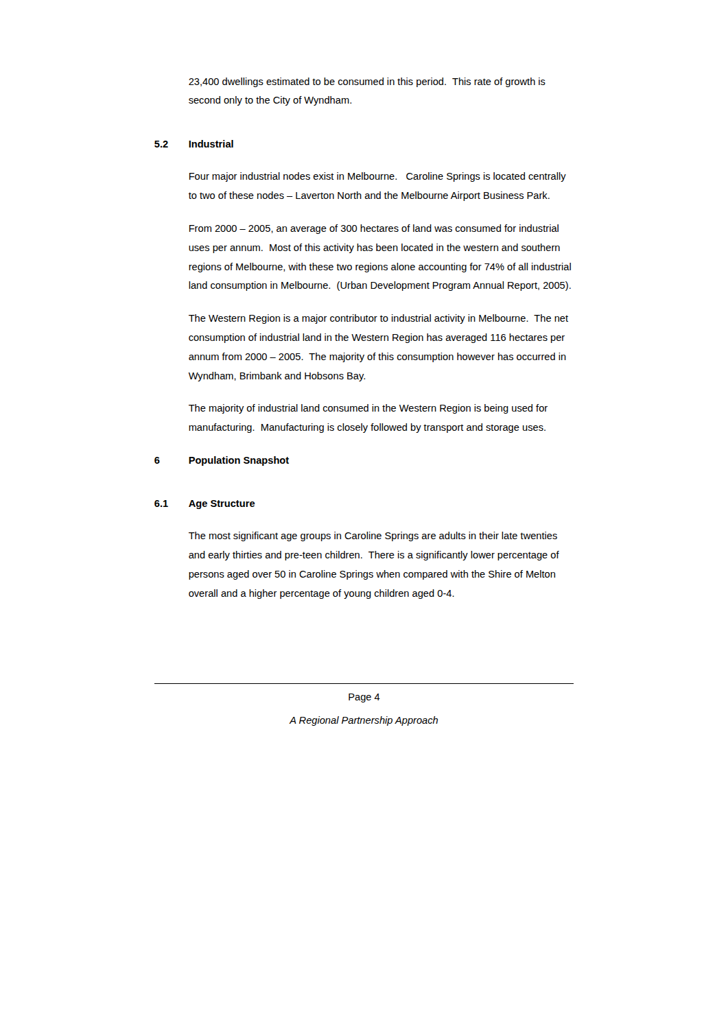23,400 dwellings estimated to be consumed in this period. This rate of growth is second only to the City of Wyndham.
5.2 Industrial
Four major industrial nodes exist in Melbourne. Caroline Springs is located centrally to two of these nodes – Laverton North and the Melbourne Airport Business Park.
From 2000 – 2005, an average of 300 hectares of land was consumed for industrial uses per annum. Most of this activity has been located in the western and southern regions of Melbourne, with these two regions alone accounting for 74% of all industrial land consumption in Melbourne. (Urban Development Program Annual Report, 2005).
The Western Region is a major contributor to industrial activity in Melbourne. The net consumption of industrial land in the Western Region has averaged 116 hectares per annum from 2000 – 2005. The majority of this consumption however has occurred in Wyndham, Brimbank and Hobsons Bay.
The majority of industrial land consumed in the Western Region is being used for manufacturing. Manufacturing is closely followed by transport and storage uses.
6 Population Snapshot
6.1 Age Structure
The most significant age groups in Caroline Springs are adults in their late twenties and early thirties and pre-teen children. There is a significantly lower percentage of persons aged over 50 in Caroline Springs when compared with the Shire of Melton overall and a higher percentage of young children aged 0-4.
Page 4
A Regional Partnership Approach